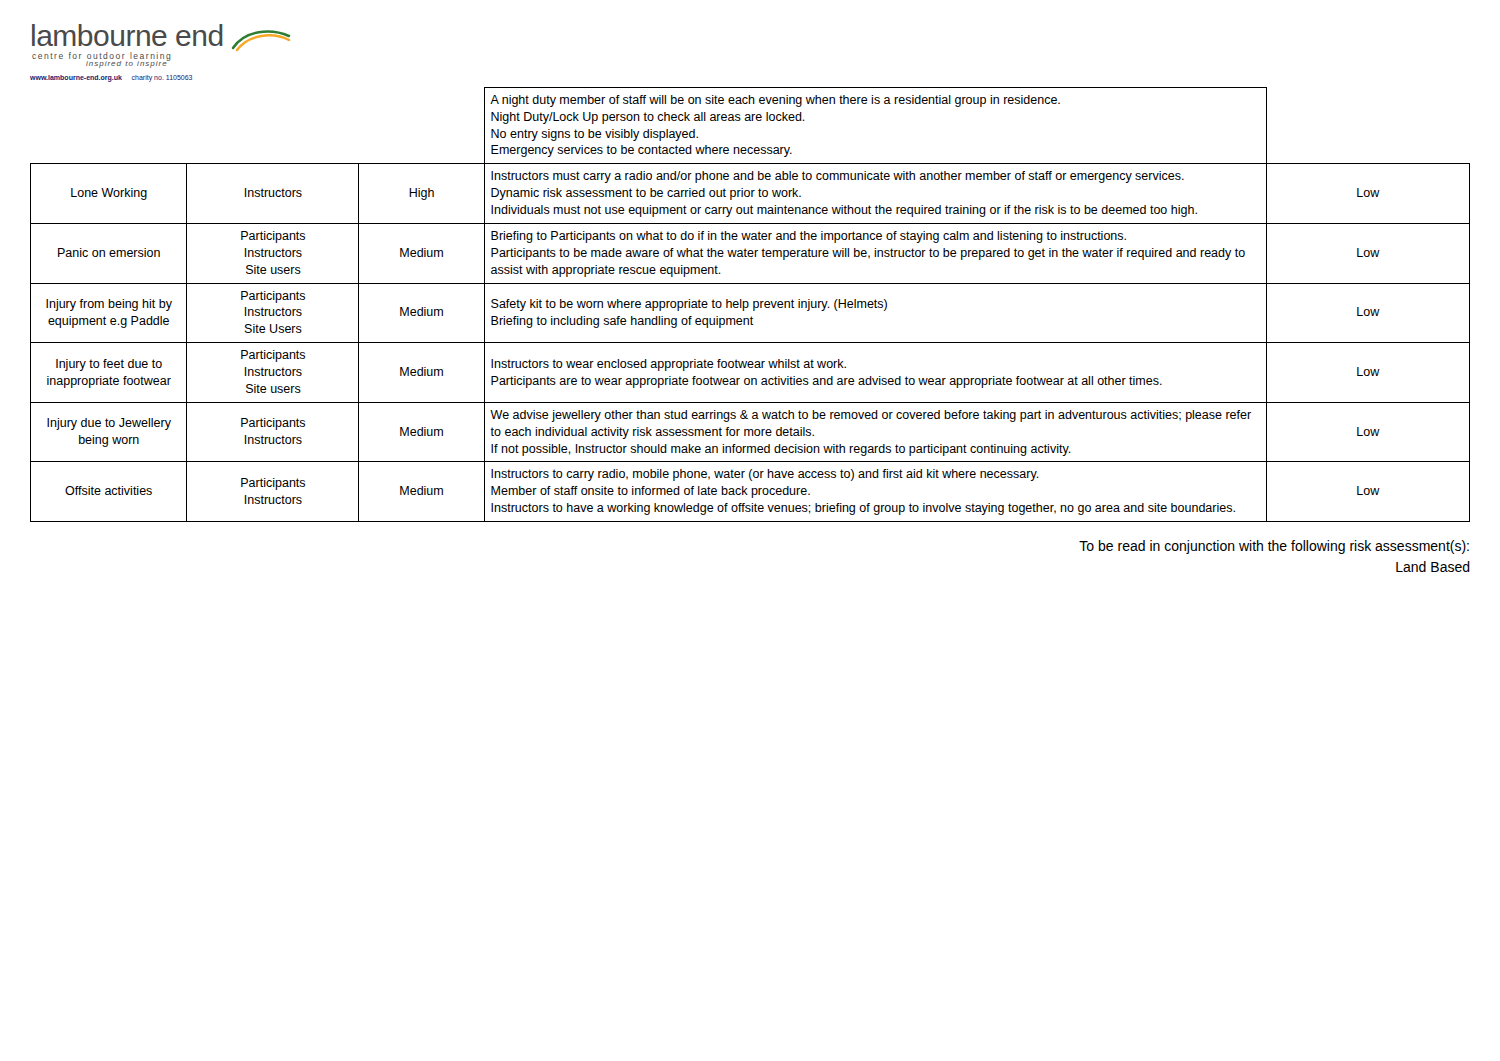lambourne end
centre for outdoor learning
inspired to inspire
www.lambourne-end.org.uk charity no. 1105063
| | | | A night duty member of staff will be on site each evening when there is a residential group in residence. Night Duty/Lock Up person to check all areas are locked. No entry signs to be visibly displayed. Emergency services to be contacted where necessary. | |
| Lone Working | Instructors | High | Instructors must carry a radio and/or phone and be able to communicate with another member of staff or emergency services. Dynamic risk assessment to be carried out prior to work. Individuals must not use equipment or carry out maintenance without the required training or if the risk is to be deemed too high. | Low |
| Panic on emersion | Participants Instructors Site users | Medium | Briefing to Participants on what to do if in the water and the importance of staying calm and listening to instructions. Participants to be made aware of what the water temperature will be, instructor to be prepared to get in the water if required and ready to assist with appropriate rescue equipment. | Low |
| Injury from being hit by equipment e.g Paddle | Participants Instructors Site Users | Medium | Safety kit to be worn where appropriate to help prevent injury. (Helmets) Briefing to including safe handling of equipment | Low |
| Injury to feet due to inappropriate footwear | Participants Instructors Site users | Medium | Instructors to wear enclosed appropriate footwear whilst at work. Participants are to wear appropriate footwear on activities and are advised to wear appropriate footwear at all other times. | Low |
| Injury due to Jewellery being worn | Participants Instructors | Medium | We advise jewellery other than stud earrings & a watch to be removed or covered before taking part in adventurous activities; please refer to each individual activity risk assessment for more details. If not possible, Instructor should make an informed decision with regards to participant continuing activity. | Low |
| Offsite activities | Participants Instructors | Medium | Instructors to carry radio, mobile phone, water (or have access to) and first aid kit where necessary. Member of staff onsite to informed of late back procedure. Instructors to have a working knowledge of offsite venues; briefing of group to involve staying together, no go area and site boundaries. | Low |
To be read in conjunction with the following risk assessment(s):
Land Based